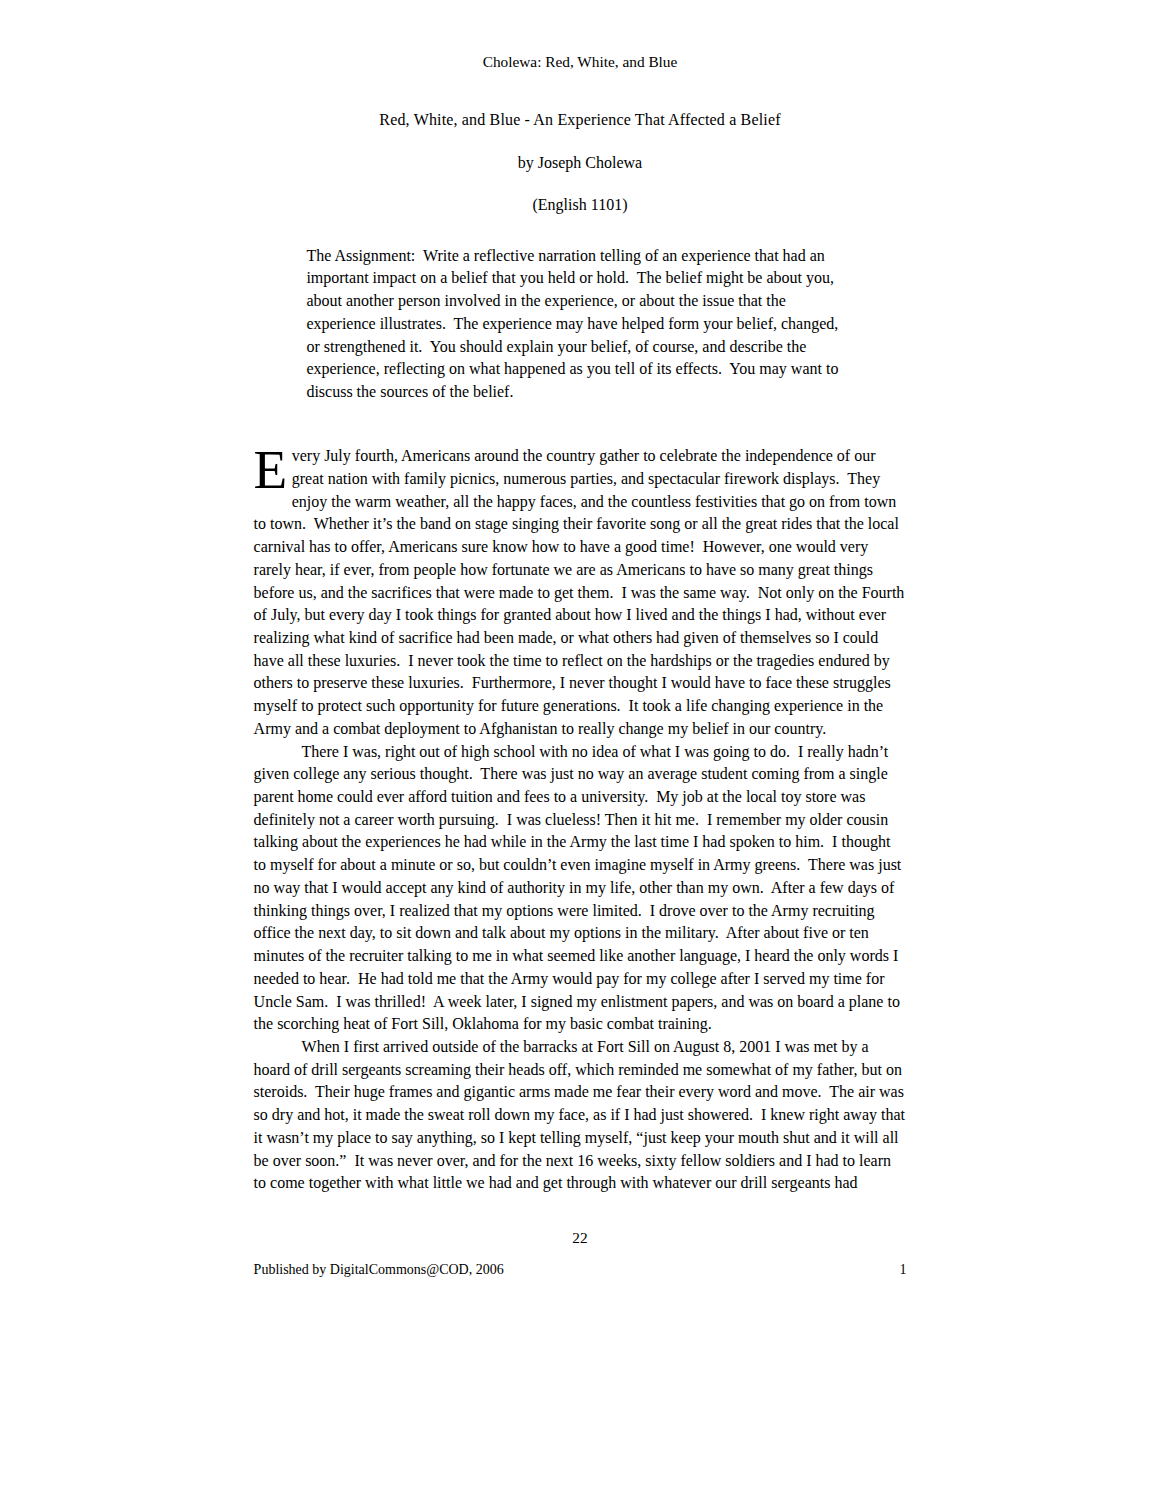Cholewa: Red, White, and Blue
Red, White, and Blue - An Experience That Affected a Belief
by Joseph Cholewa
(English 1101)
The Assignment: Write a reflective narration telling of an experience that had an important impact on a belief that you held or hold. The belief might be about you, about another person involved in the experience, or about the issue that the experience illustrates. The experience may have helped form your belief, changed, or strengthened it. You should explain your belief, of course, and describe the experience, reflecting on what happened as you tell of its effects. You may want to discuss the sources of the belief.
Every July fourth, Americans around the country gather to celebrate the independence of our great nation with family picnics, numerous parties, and spectacular firework displays. They enjoy the warm weather, all the happy faces, and the countless festivities that go on from town to town. Whether it’s the band on stage singing their favorite song or all the great rides that the local carnival has to offer, Americans sure know how to have a good time! However, one would very rarely hear, if ever, from people how fortunate we are as Americans to have so many great things before us, and the sacrifices that were made to get them. I was the same way. Not only on the Fourth of July, but every day I took things for granted about how I lived and the things I had, without ever realizing what kind of sacrifice had been made, or what others had given of themselves so I could have all these luxuries. I never took the time to reflect on the hardships or the tragedies endured by others to preserve these luxuries. Furthermore, I never thought I would have to face these struggles myself to protect such opportunity for future generations. It took a life changing experience in the Army and a combat deployment to Afghanistan to really change my belief in our country.
There I was, right out of high school with no idea of what I was going to do. I really hadn’t given college any serious thought. There was just no way an average student coming from a single parent home could ever afford tuition and fees to a university. My job at the local toy store was definitely not a career worth pursuing. I was clueless! Then it hit me. I remember my older cousin talking about the experiences he had while in the Army the last time I had spoken to him. I thought to myself for about a minute or so, but couldn’t even imagine myself in Army greens. There was just no way that I would accept any kind of authority in my life, other than my own. After a few days of thinking things over, I realized that my options were limited. I drove over to the Army recruiting office the next day, to sit down and talk about my options in the military. After about five or ten minutes of the recruiter talking to me in what seemed like another language, I heard the only words I needed to hear. He had told me that the Army would pay for my college after I served my time for Uncle Sam. I was thrilled! A week later, I signed my enlistment papers, and was on board a plane to the scorching heat of Fort Sill, Oklahoma for my basic combat training.
When I first arrived outside of the barracks at Fort Sill on August 8, 2001 I was met by a hoard of drill sergeants screaming their heads off, which reminded me somewhat of my father, but on steroids. Their huge frames and gigantic arms made me fear their every word and move. The air was so dry and hot, it made the sweat roll down my face, as if I had just showered. I knew right away that it wasn’t my place to say anything, so I kept telling myself, “just keep your mouth shut and it will all be over soon.” It was never over, and for the next 16 weeks, sixty fellow soldiers and I had to learn to come together with what little we had and get through with whatever our drill sergeants had
22
Published by DigitalCommons@COD, 2006
1